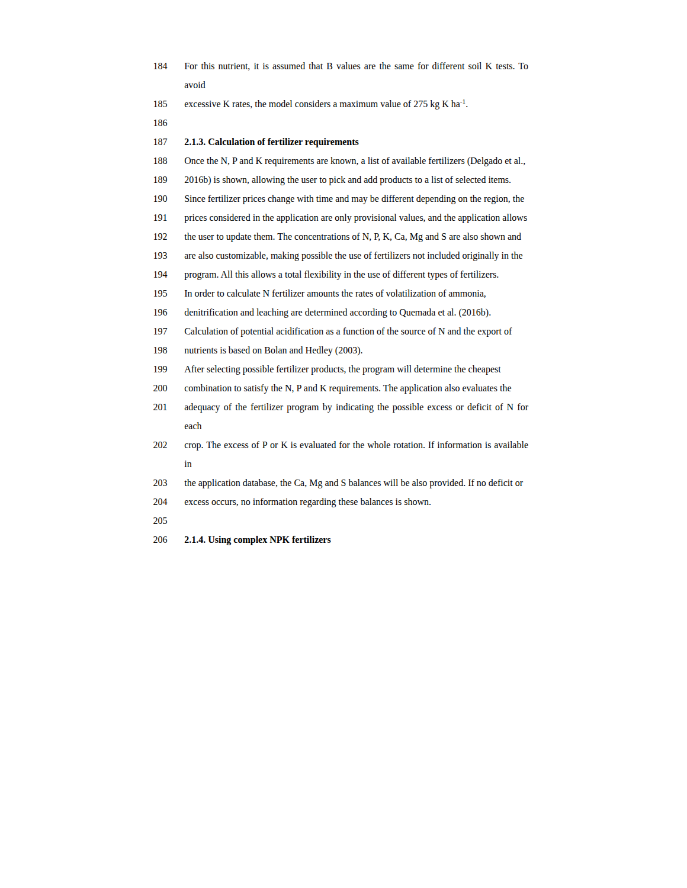| 184 | For this nutrient, it is assumed that B values are the same for different soil K tests. To avoid |
| 185 | excessive K rates, the model considers a maximum value of 275 kg K ha -1 . |
| 186 | |
| 187 | 2.1.3. Calculation of fertilizer requirements |
| 188 | Once the N, P and K requirements are known, a list of available fertilizers (Delgado et al., |
| 189 | 2016b) is shown, allowing the user to pick and add products to a list of selected items. |
| 190 | Since fertilizer prices change with time and may be different depending on the region, the |
| 191 | prices considered in the application are only provisional values, and the application allows |
| 192 | the user to update them. The concentrations of N, P, K, Ca, Mg and S are also shown and |
| 193 | are also customizable, making possible the use of fertilizers not included originally in the |
| 194 | program. All this allows a total flexibility in the use of different types of fertilizers. |
| 195 | In order to calculate N fertilizer amounts the rates of volatilization of ammonia, |
| 196 | denitrification and leaching are determined according to Quemada et al. (2016b). |
| 197 | Calculation of potential acidification as a function of the source of N and the export of |
| 198 | nutrients is based on Bolan and Hedley (2003). |
| 199 | After selecting possible fertilizer products, the program will determine the cheapest |
| 200 | combination to satisfy the N, P and K requirements. The application also evaluates the |
| 201 | adequacy of the fertilizer program by indicating the possible excess or deficit of N for each |
| 202 | crop. The excess of P or K is evaluated for the whole rotation. If information is available in |
| 203 | the application database, the Ca, Mg and S balances will be also provided. If no deficit or |
| 204 | excess occurs, no information regarding these balances is shown. |
| 205 | |
| 206 | 2.1.4. Using complex NPK fertilizers |